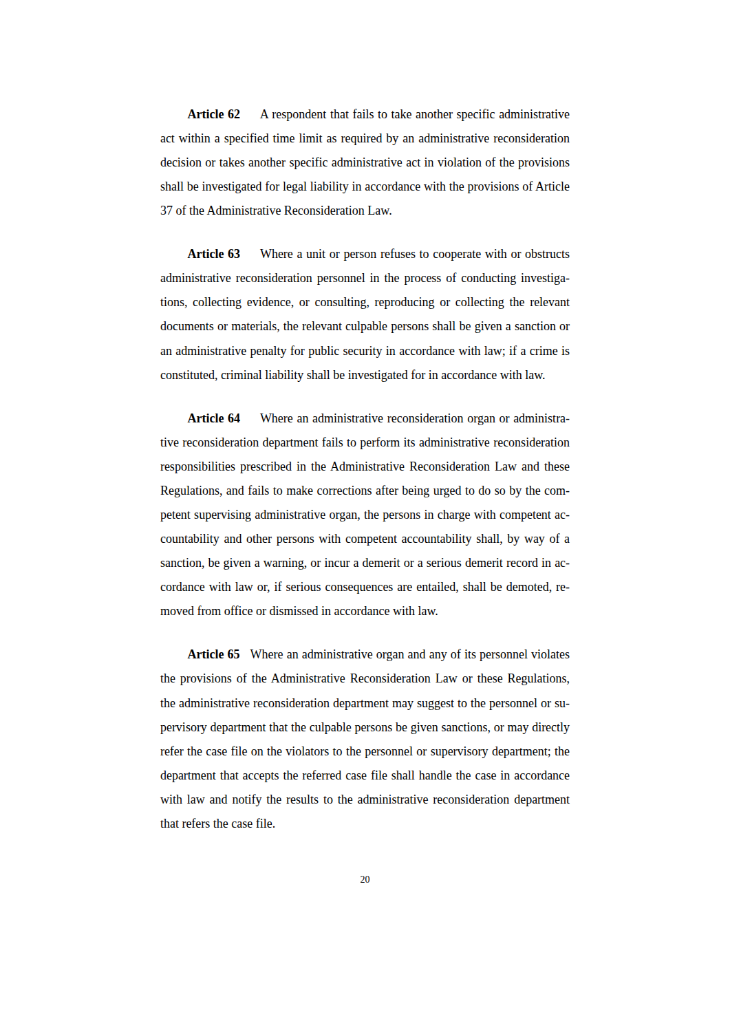Article 62 A respondent that fails to take another specific administrative act within a specified time limit as required by an administrative reconsideration decision or takes another specific administrative act in violation of the provisions shall be investigated for legal liability in accordance with the provisions of Article 37 of the Administrative Reconsideration Law.
Article 63 Where a unit or person refuses to cooperate with or obstructs administrative reconsideration personnel in the process of conducting investigations, collecting evidence, or consulting, reproducing or collecting the relevant documents or materials, the relevant culpable persons shall be given a sanction or an administrative penalty for public security in accordance with law; if a crime is constituted, criminal liability shall be investigated for in accordance with law.
Article 64 Where an administrative reconsideration organ or administrative reconsideration department fails to perform its administrative reconsideration responsibilities prescribed in the Administrative Reconsideration Law and these Regulations, and fails to make corrections after being urged to do so by the competent supervising administrative organ, the persons in charge with competent accountability and other persons with competent accountability shall, by way of a sanction, be given a warning, or incur a demerit or a serious demerit record in accordance with law or, if serious consequences are entailed, shall be demoted, removed from office or dismissed in accordance with law.
Article 65 Where an administrative organ and any of its personnel violates the provisions of the Administrative Reconsideration Law or these Regulations, the administrative reconsideration department may suggest to the personnel or supervisory department that the culpable persons be given sanctions, or may directly refer the case file on the violators to the personnel or supervisory department; the department that accepts the referred case file shall handle the case in accordance with law and notify the results to the administrative reconsideration department that refers the case file.
20